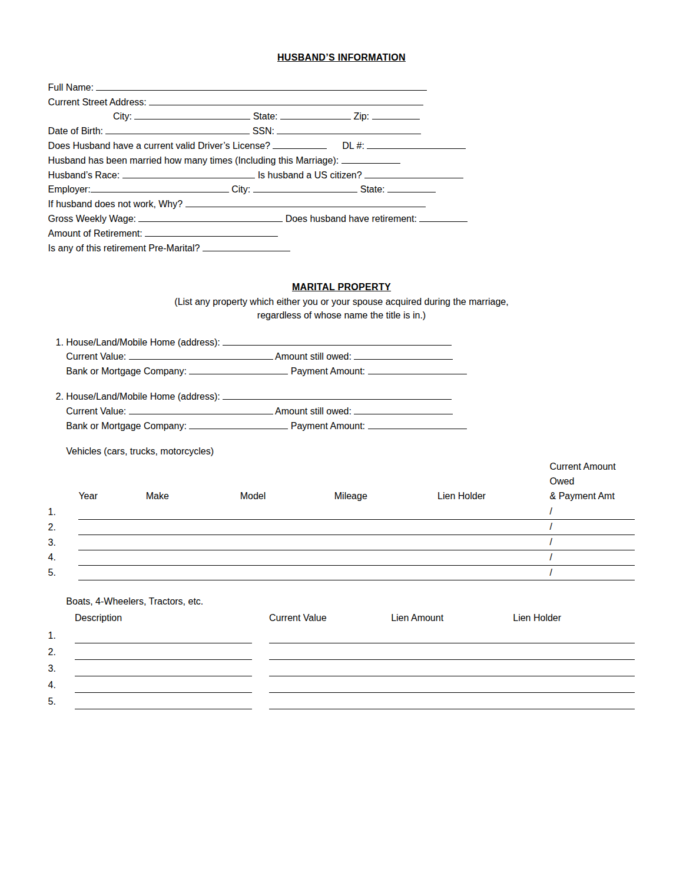HUSBAND’S INFORMATION
Full Name:
Current Street Address:
City: State: Zip:
Date of Birth: SSN:
Does Husband have a current valid Driver’s License? DL #:
Husband has been married how many times (Including this Marriage):
Husband’s Race: Is husband a US citizen?
Employer: City: State:
If husband does not work, Why?
Gross Weekly Wage: Does husband have retirement:
Amount of Retirement:
Is any of this retirement Pre-Marital?
MARITAL PROPERTY
(List any property which either you or your spouse acquired during the marriage,
regardless of whose name the title is in.)
House/Land/Mobile Home (address):
Current Value: Amount still owed:
Bank or Mortgage Company: Payment Amount:
House/Land/Mobile Home (address):
Current Value: Amount still owed:
Bank or Mortgage Company: Payment Amount:
Vehicles (cars, trucks, motorcycles)
| | Year | Make | Model | Mileage | Lien Holder | Current Amount Owed & Payment Amt |
| --- | --- | --- | --- | --- | --- | --- |
| 1. | | / |
| 2. | | / |
| 3. | | / |
| 4. | | / |
| 5. | | / |
Boats, 4-Wheelers, Tractors, etc.
| | Description | | Current Value | Lien Amount | Lien Holder |
| --- | --- | --- | --- | --- | --- |
| 1. | | | | | |
| 2. | | | | | |
| 3. | | | | | |
| 4. | | | | | |
| 5. | | | | | |